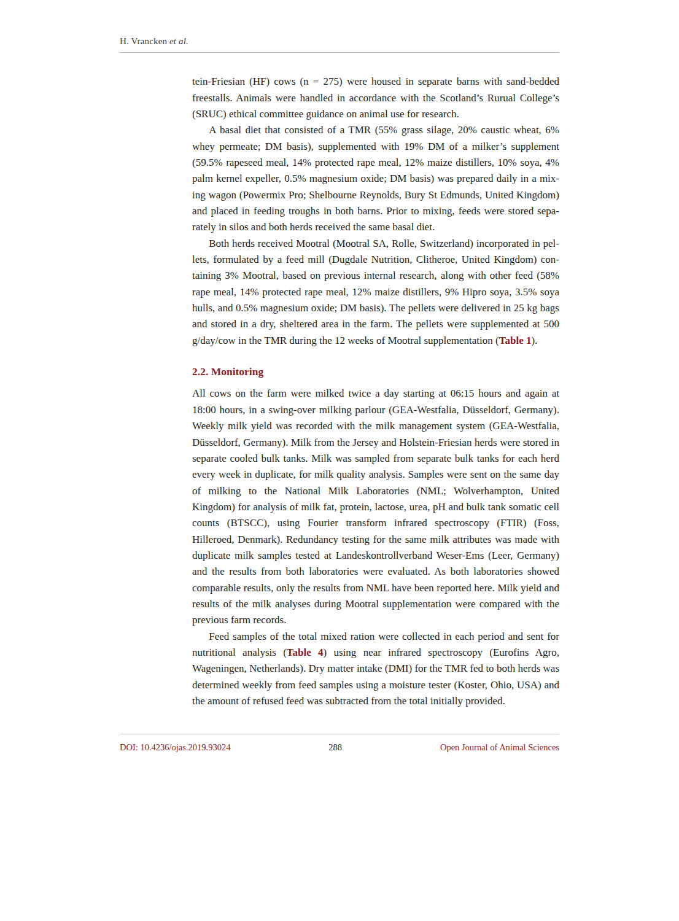H. Vrancken et al.
tein-Friesian (HF) cows (n = 275) were housed in separate barns with sand-bedded freestalls. Animals were handled in accordance with the Scotland’s Rurual College’s (SRUC) ethical committee guidance on animal use for research.
A basal diet that consisted of a TMR (55% grass silage, 20% caustic wheat, 6% whey permeate; DM basis), supplemented with 19% DM of a milker’s supplement (59.5% rapeseed meal, 14% protected rape meal, 12% maize distillers, 10% soya, 4% palm kernel expeller, 0.5% magnesium oxide; DM basis) was prepared daily in a mixing wagon (Powermix Pro; Shelbourne Reynolds, Bury St Edmunds, United Kingdom) and placed in feeding troughs in both barns. Prior to mixing, feeds were stored separately in silos and both herds received the same basal diet.
Both herds received Mootral (Mootral SA, Rolle, Switzerland) incorporated in pellets, formulated by a feed mill (Dugdale Nutrition, Clitheroe, United Kingdom) containing 3% Mootral, based on previous internal research, along with other feed (58% rape meal, 14% protected rape meal, 12% maize distillers, 9% Hipro soya, 3.5% soya hulls, and 0.5% magnesium oxide; DM basis). The pellets were delivered in 25 kg bags and stored in a dry, sheltered area in the farm. The pellets were supplemented at 500 g/day/cow in the TMR during the 12 weeks of Mootral supplementation (Table 1).
2.2. Monitoring
All cows on the farm were milked twice a day starting at 06:15 hours and again at 18:00 hours, in a swing-over milking parlour (GEA-Westfalia, Düsseldorf, Germany). Weekly milk yield was recorded with the milk management system (GEA-Westfalia, Düsseldorf, Germany). Milk from the Jersey and Holstein-Friesian herds were stored in separate cooled bulk tanks. Milk was sampled from separate bulk tanks for each herd every week in duplicate, for milk quality analysis. Samples were sent on the same day of milking to the National Milk Laboratories (NML; Wolverhampton, United Kingdom) for analysis of milk fat, protein, lactose, urea, pH and bulk tank somatic cell counts (BTSCC), using Fourier transform infrared spectroscopy (FTIR) (Foss, Hilleroed, Denmark). Redundancy testing for the same milk attributes was made with duplicate milk samples tested at Landeskontrollverband Weser-Ems (Leer, Germany) and the results from both laboratories were evaluated. As both laboratories showed comparable results, only the results from NML have been reported here. Milk yield and results of the milk analyses during Mootral supplementation were compared with the previous farm records.
Feed samples of the total mixed ration were collected in each period and sent for nutritional analysis (Table 4) using near infrared spectroscopy (Eurofins Agro, Wageningen, Netherlands). Dry matter intake (DMI) for the TMR fed to both herds was determined weekly from feed samples using a moisture tester (Koster, Ohio, USA) and the amount of refused feed was subtracted from the total initially provided.
DOI: 10.4236/ojas.2019.93024 288 Open Journal of Animal Sciences